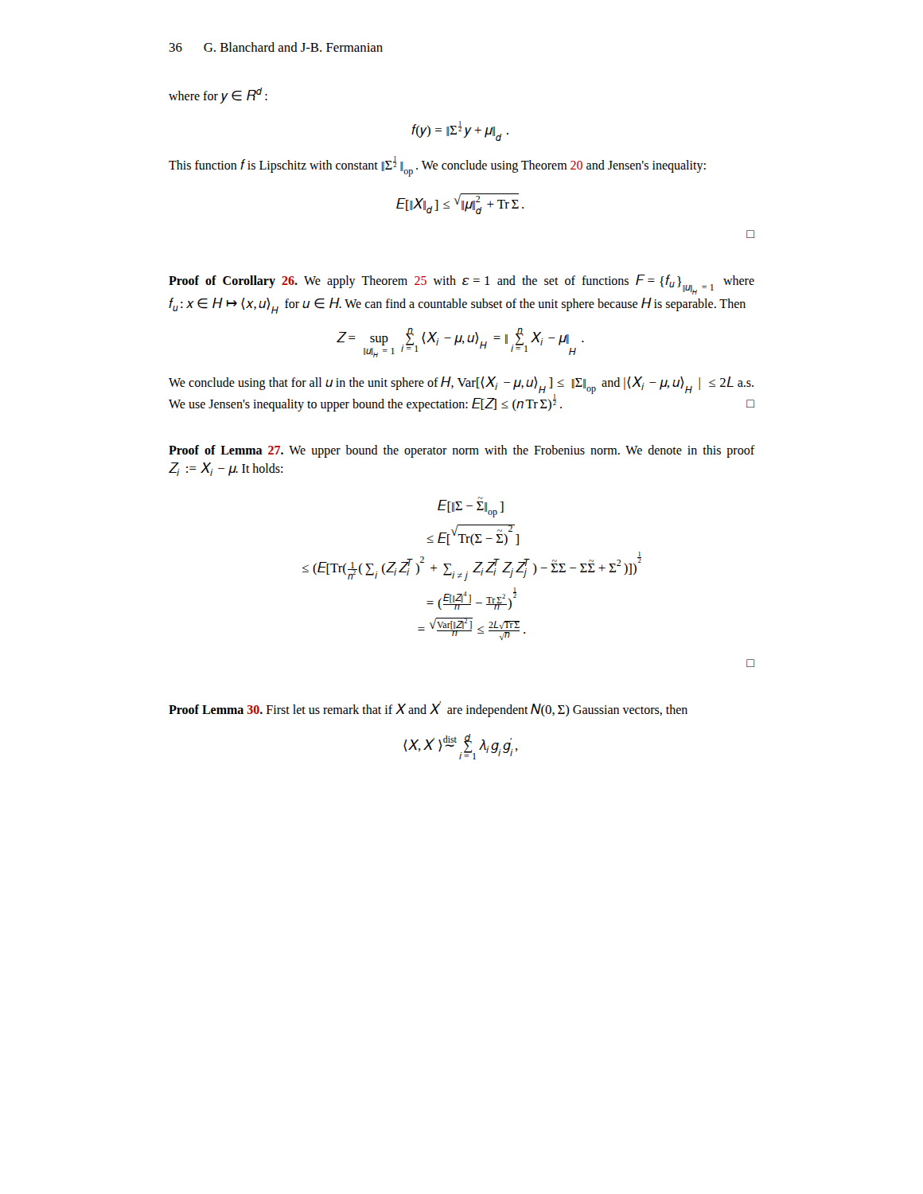36 G. Blanchard and J-B. Fermanian
where for y∈Rd:
f(y) = ‖ Σ12 y+μ ‖ d .
This function f is Lipschitz with constant ‖Σ12‖op. We conclude using Theorem 20 and Jensen's inequality:
E [ ‖X‖d ] ≤ ‖μ‖d2 + TrΣ .
□
Proof of Corollary 26. We apply Theorem 25 with ε=1 and the set of functions F={fu}‖u‖H=1 where fu:x∈H↦⟨x,u⟩H for u∈H. We can find a countable subset of the unit sphere because H is separable. Then
Z = sup ‖u‖H=1 ∑ i=1 n ⟨Xi−μ,u⟩ H = ‖ ∑i=1n Xi−μ ‖ H .
We conclude using that for all u in the unit sphere of H, Var[⟨Xi−μ,u⟩H]≤ ‖Σ‖op and |⟨Xi−μ,u⟩H|≤2L a.s. We use Jensen's inequality to upper bound the expectation: E[Z]≤(nTrΣ)12. □
Proof of Lemma 27. We upper bound the operator norm with the Frobenius norm. We denote in this proof Zi:=Xi−μ. It holds:
E [ ‖Σ−Σ~‖op ] ≤ E [ Tr (Σ−Σ~) 2 ] ≤ ( E [ Tr ( 1n2 ( ∑i (ZiZiT)2 + ∑i≠j ZiZiTZjZjT ) − Σ~Σ − ΣΣ~ + Σ2 ) ] ) 12 = ( E[‖Z‖4] n − TrΣ2 n ) 12 = Var[‖Z‖2] n ≤ 2LTrΣ n .
□
Proof Lemma 30. First let us remark that if X and X′ are independent N(0,Σ) Gaussian vectors, then
⟨X,X′⟩ ∼ dist ∑ i=1 d λi gi gi′ ,